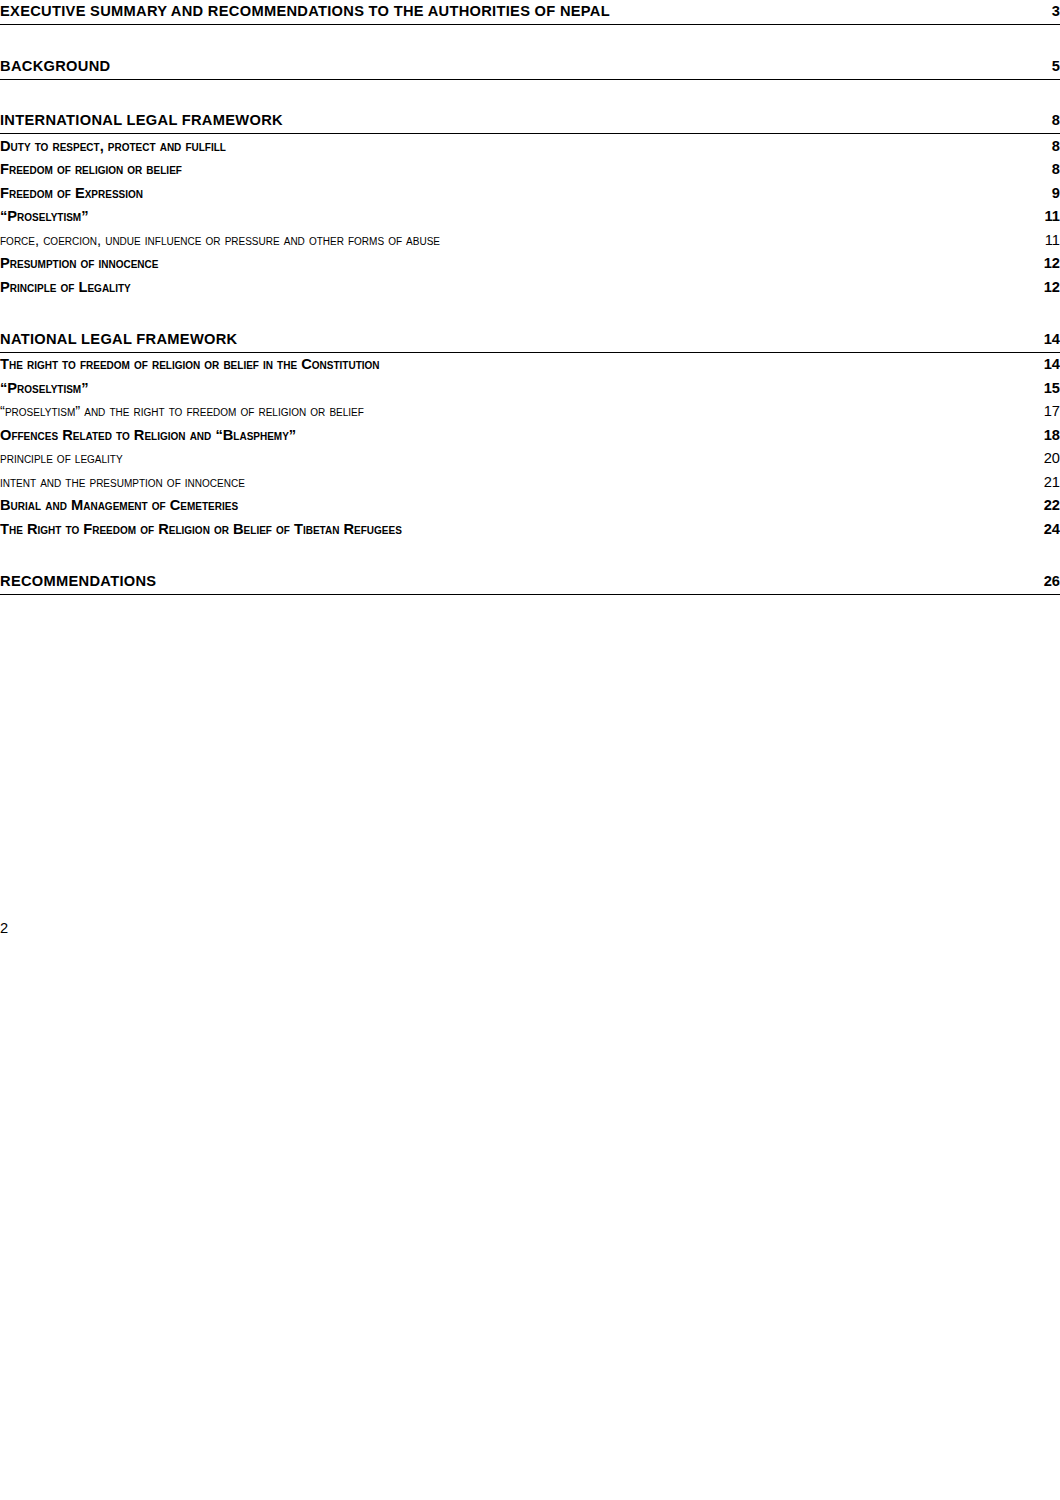| Executive Summary and Recommendations to the Authorities of Nepal | 3 |
| Background | 5 |
| International Legal Framework | 8 |
| D uty to respect, protect and fulfill | 8 |
| F reedom of religion or belief | 8 |
| F reedom of E xpression | 9 |
| “ P roselytism” | 11 |
| F orce, coercion, undue influence or pressure and other forms of abuse | 11 |
| P resumption of innocence | 12 |
| P rinciple of L egality | 12 |
| National Legal Framework | 14 |
| T he right to freedom of religion or belief in the C onstitution | 14 |
| “ P roselytism” | 15 |
| “ P roselytism” and the right to freedom of religion or belief | 17 |
| O ffences R elated to R eligion and “ B lasphemy” | 18 |
| P rinciple of L egality | 20 |
| I ntent and the P resumption of I nnocence | 21 |
| B urial and M anagement of C emeteries | 22 |
| T he R ight to F reedom of R eligion or B elief of T ibetan R efugees | 24 |
| Recommendations | 26 |
2